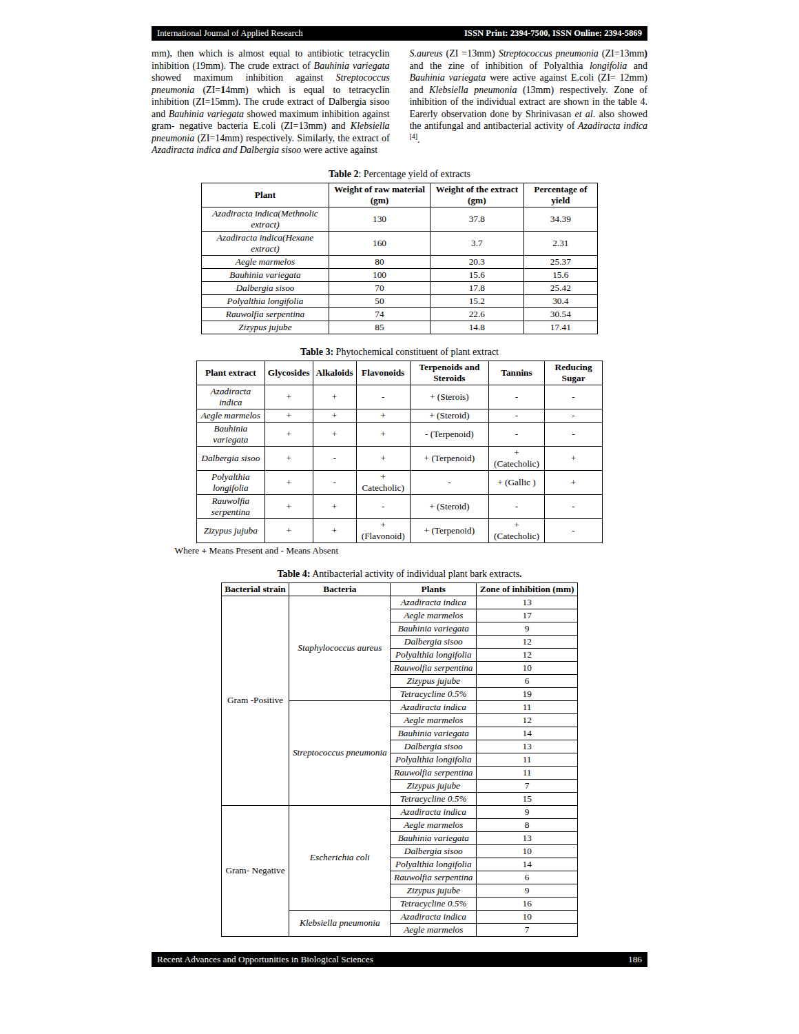International Journal of Applied Research ISSN Print: 2394-7500, ISSN Online: 2394-5869
mm), then which is almost equal to antibiotic tetracyclin inhibition (19mm). The crude extract of Bauhinia variegata showed maximum inhibition against Streptococcus pneumonia (ZI=14mm) which is equal to tetracyclin inhibition (ZI=15mm). The crude extract of Dalbergia sisoo and Bauhinia variegata showed maximum inhibition against gram- negative bacteria E.coli (ZI=13mm) and Klebsiella pneumonia (ZI=14mm) respectively. Similarly, the extract of Azadiracta indica and Dalbergia sisoo were active against
S.aureus (ZI =13mm) Streptococcus pneumonia (ZI=13mm) and the zine of inhibition of Polyalthia longifolia and Bauhinia variegata were active against E.coli (ZI= 12mm) and Klebsiella pneumonia (13mm) respectively. Zone of inhibition of the individual extract are shown in the table 4. Earerly observation done by Shrinivasan et al. also showed the antifungal and antibacterial activity of Azadiracta indica [4].
Table 2: Percentage yield of extracts
| Plant | Weight of raw material (gm) | Weight of the extract (gm) | Percentage of yield |
| --- | --- | --- | --- |
| Azadiracta indica(Methnolic extract) | 130 | 37.8 | 34.39 |
| Azadiracta indica(Hexane extract) | 160 | 3.7 | 2.31 |
| Aegle marmelos | 80 | 20.3 | 25.37 |
| Bauhinia variegata | 100 | 15.6 | 15.6 |
| Dalbergia sisoo | 70 | 17.8 | 25.42 |
| Polyalthia longifolia | 50 | 15.2 | 30.4 |
| Rauwolfia serpentina | 74 | 22.6 | 30.54 |
| Zizypus jujube | 85 | 14.8 | 17.41 |
Table 3: Phytochemical constituent of plant extract
| Plant extract | Glycosides | Alkaloids | Flavonoids | Terpenoids and Steroids | Tannins | Reducing Sugar |
| --- | --- | --- | --- | --- | --- | --- |
| Azadiracta indica | + | + | - | + (Sterois) | - | - |
| Aegle marmelos | + | + | + | + (Steroid) | - | - |
| Bauhinia variegata | + | + | + | - (Terpenoid) | - | - |
| Dalbergia sisoo | + | - | + | + (Terpenoid) | + (Catecholic) | + |
| Polyalthia longifolia | + | - | + Catecholic) | - | + (Gallic ) | + |
| Rauwolfia serpentina | + | + | - | + (Steroid) | - | - |
| Zizypus jujuba | + | + | + (Flavonoid) | + (Terpenoid) | + (Catecholic) | - |
Where + Means Present and - Means Absent
Table 4: Antibacterial activity of individual plant bark extracts.
| Bacterial strain | Bacteria | Plants | Zone of inhibition (mm) |
| --- | --- | --- | --- |
| Gram -Positive | Staphylococcus aureus | Azadiracta indica | 13 |
| Aegle marmelos | 17 |
| Bauhinia variegata | 9 |
| Dalbergia sisoo | 12 |
| Polyalthia longifolia | 12 |
| Rauwolfia serpentina | 10 |
| Zizypus jujube | 6 |
| Tetracycline 0.5% | 19 |
| Streptococcus pneumonia | Azadiracta indica | 11 |
| Aegle marmelos | 12 |
| Bauhinia variegata | 14 |
| Dalbergia sisoo | 13 |
| Polyalthia longifolia | 11 |
| Rauwolfia serpentina | 11 |
| Zizypus jujube | 7 |
| Tetracycline 0.5% | 15 |
| Gram- Negative | Escherichia coli | Azadiracta indica | 9 |
| Aegle marmelos | 8 |
| Bauhinia variegata | 13 |
| Dalbergia sisoo | 10 |
| Polyalthia longifolia | 14 |
| Rauwolfia serpentina | 6 |
| Zizypus jujube | 9 |
| Tetracycline 0.5% | 16 |
| Klebsiella pneumonia | Azadiracta indica | 10 |
| Aegle marmelos | 7 |
Recent Advances and Opportunities in Biological Sciences 186